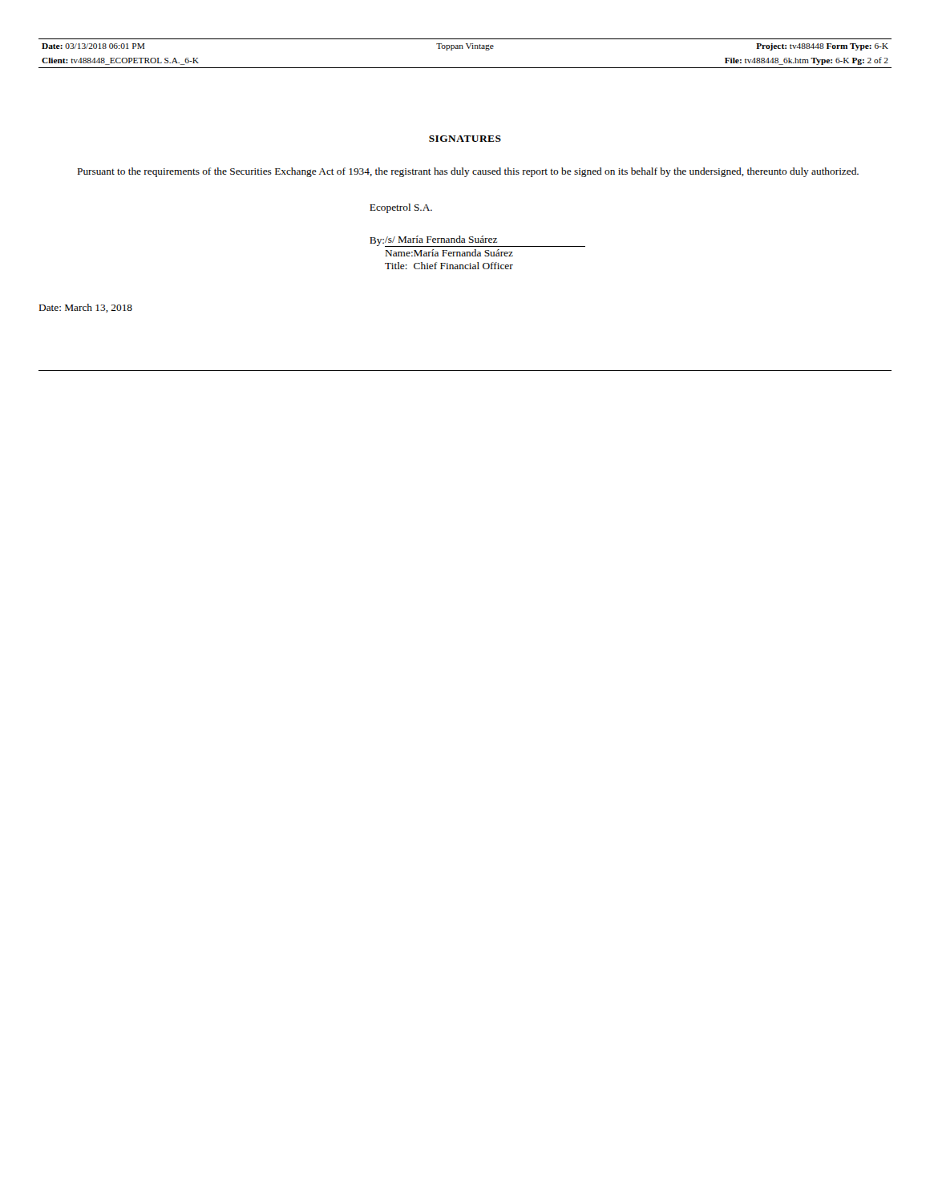| Date: 03/13/2018 06:01 PM | Toppan Vintage | Project: tv488448 Form Type: 6-K |
| Client: tv488448_ECOPETROL S.A._6-K | | File: tv488448_6k.htm Type: 6-K Pg: 2 of 2 |
SIGNATURES
Pursuant to the requirements of the Securities Exchange Act of 1934, the registrant has duly caused this report to be signed on its behalf by the undersigned, thereunto duly authorized.
Ecopetrol S.A.
| By: | /s/ María Fernanda Suárez |
| | / Name: / María Fernanda Suárez / / Title: / Chief Financial Officer / |
Date: March 13, 2018